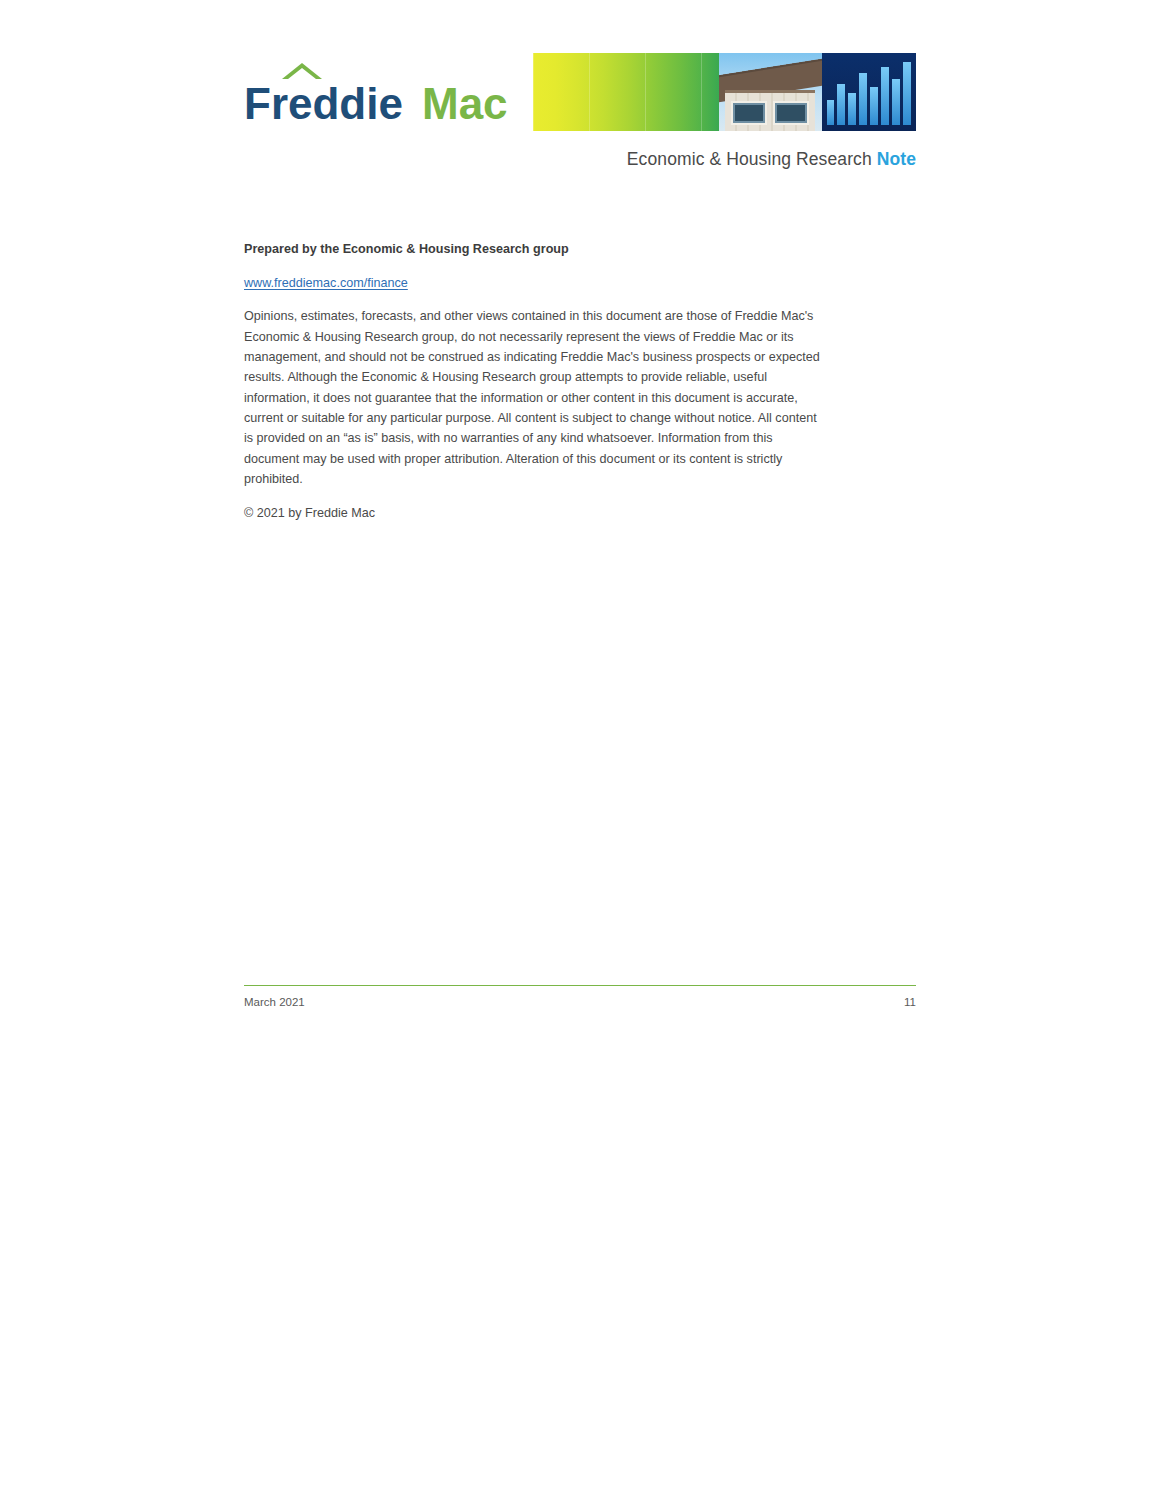Freddie Mac
Economic & Housing Research Note
Prepared by the Economic & Housing Research group
www.freddiemac.com/finance
Opinions, estimates, forecasts, and other views contained in this document are those of Freddie Mac's Economic & Housing Research group, do not necessarily represent the views of Freddie Mac or its management, and should not be construed as indicating Freddie Mac's business prospects or expected results. Although the Economic & Housing Research group attempts to provide reliable, useful information, it does not guarantee that the information or other content in this document is accurate, current or suitable for any particular purpose. All content is subject to change without notice. All content is provided on an “as is” basis, with no warranties of any kind whatsoever. Information from this document may be used with proper attribution. Alteration of this document or its content is strictly prohibited.
© 2021 by Freddie Mac
March 2021 11